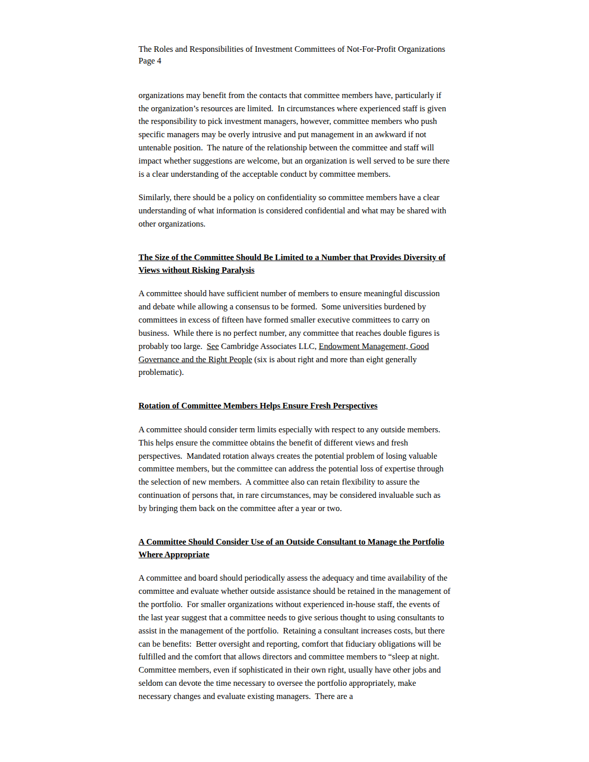The Roles and Responsibilities of Investment Committees of Not-For-Profit Organizations
Page 4
organizations may benefit from the contacts that committee members have, particularly if the organization’s resources are limited. In circumstances where experienced staff is given the responsibility to pick investment managers, however, committee members who push specific managers may be overly intrusive and put management in an awkward if not untenable position. The nature of the relationship between the committee and staff will impact whether suggestions are welcome, but an organization is well served to be sure there is a clear understanding of the acceptable conduct by committee members.
Similarly, there should be a policy on confidentiality so committee members have a clear understanding of what information is considered confidential and what may be shared with other organizations.
The Size of the Committee Should Be Limited to a Number that Provides Diversity of Views without Risking Paralysis
A committee should have sufficient number of members to ensure meaningful discussion and debate while allowing a consensus to be formed. Some universities burdened by committees in excess of fifteen have formed smaller executive committees to carry on business. While there is no perfect number, any committee that reaches double figures is probably too large. See Cambridge Associates LLC, Endowment Management, Good Governance and the Right People (six is about right and more than eight generally problematic).
Rotation of Committee Members Helps Ensure Fresh Perspectives
A committee should consider term limits especially with respect to any outside members. This helps ensure the committee obtains the benefit of different views and fresh perspectives. Mandated rotation always creates the potential problem of losing valuable committee members, but the committee can address the potential loss of expertise through the selection of new members. A committee also can retain flexibility to assure the continuation of persons that, in rare circumstances, may be considered invaluable such as by bringing them back on the committee after a year or two.
A Committee Should Consider Use of an Outside Consultant to Manage the Portfolio Where Appropriate
A committee and board should periodically assess the adequacy and time availability of the committee and evaluate whether outside assistance should be retained in the management of the portfolio. For smaller organizations without experienced in-house staff, the events of the last year suggest that a committee needs to give serious thought to using consultants to assist in the management of the portfolio. Retaining a consultant increases costs, but there can be benefits: Better oversight and reporting, comfort that fiduciary obligations will be fulfilled and the comfort that allows directors and committee members to “sleep at night. Committee members, even if sophisticated in their own right, usually have other jobs and seldom can devote the time necessary to oversee the portfolio appropriately, make necessary changes and evaluate existing managers. There are a